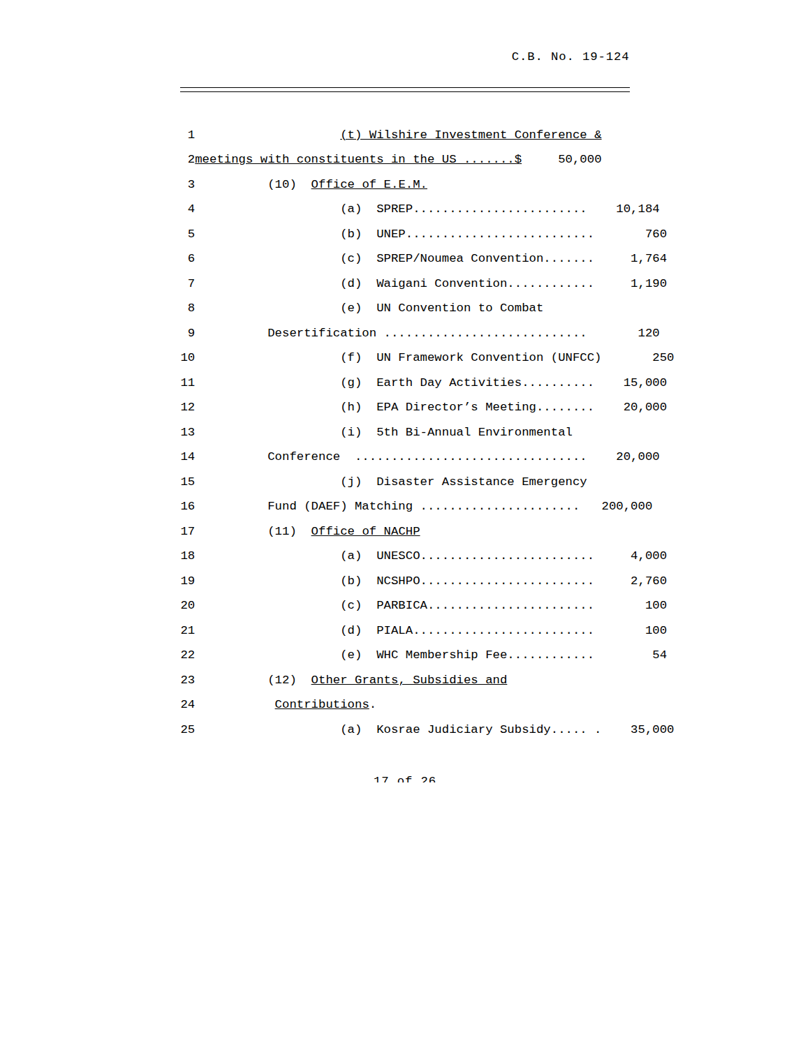C.B. No. 19-124
| 1 | (t) Wilshire Investment Conference & |
| 2 | meetings with constituents in the US .......$ 50,000 |
| 3 | (10) Office of E.E.M. |
| 4 | (a) SPREP........................ 10,184 |
| 5 | (b) UNEP.......................... 760 |
| 6 | (c) SPREP/Noumea Convention....... 1,764 |
| 7 | (d) Waigani Convention............ 1,190 |
| 8 | (e) UN Convention to Combat |
| 9 | Desertification ............................ 120 |
| 10 | (f) UN Framework Convention (UNFCC) 250 |
| 11 | (g) Earth Day Activities.......... 15,000 |
| 12 | (h) EPA Director’s Meeting........ 20,000 |
| 13 | (i) 5th Bi-Annual Environmental |
| 14 | Conference ................................ 20,000 |
| 15 | (j) Disaster Assistance Emergency |
| 16 | Fund (DAEF) Matching ...................... 200,000 |
| 17 | (11) Office of NACHP |
| 18 | (a) UNESCO........................ 4,000 |
| 19 | (b) NCSHPO........................ 2,760 |
| 20 | (c) PARBICA....................... 100 |
| 21 | (d) PIALA......................... 100 |
| 22 | (e) WHC Membership Fee............ 54 |
| 23 | (12) Other Grants, Subsidies and |
| 24 | Contributions . |
| 25 | (a) Kosrae Judiciary Subsidy..... . 35,000 |
17 of 26